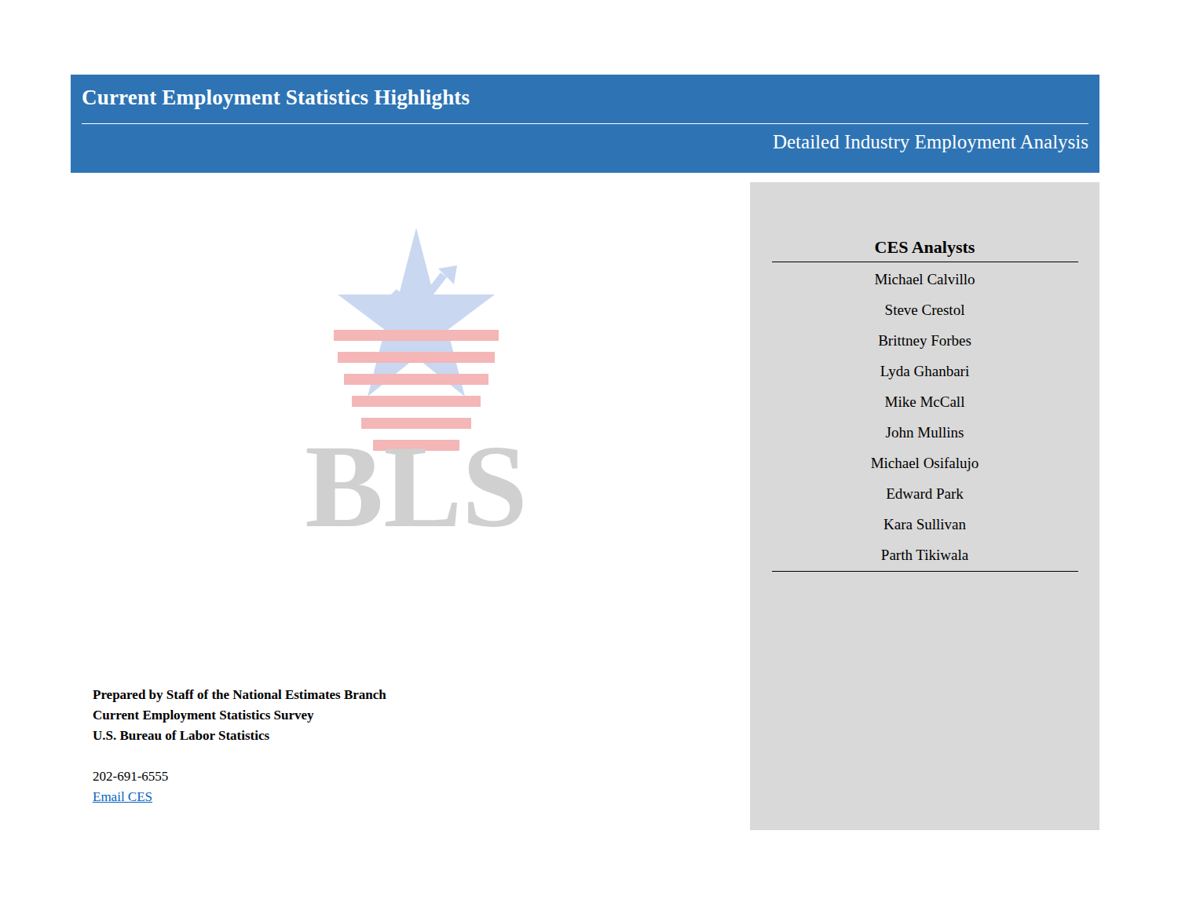Current Employment Statistics Highlights
Detailed Industry Employment Analysis
CES Analysts
Michael Calvillo
Steve Crestol
Brittney Forbes
Lyda Ghanbari
Mike McCall
John Mullins
Michael Osifalujo
Edward Park
Kara Sullivan
Parth Tikiwala
BLS
Prepared by Staff of the National Estimates Branch
Current Employment Statistics Survey
U.S. Bureau of Labor Statistics
202-691-6555
Email CES